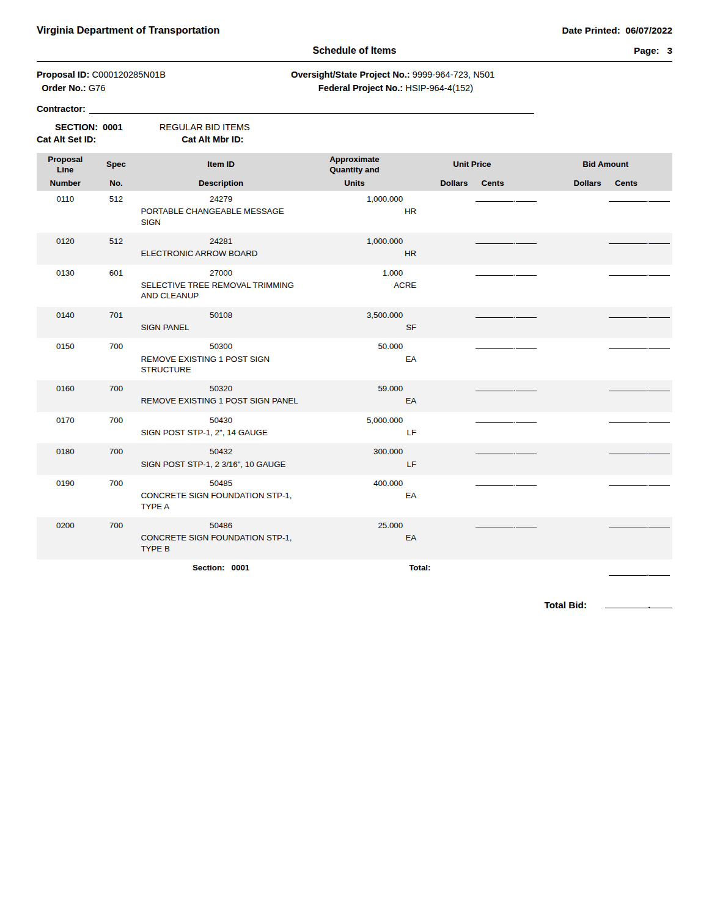Virginia Department of Transportation
Date Printed: 06/07/2022
Schedule of Items Page: 3
Proposal ID: C000120285N01B
Order No.: G76
Oversight/State Project No.: 9999-964-723, N501
Federal Project No.: HSIP-964-4(152)
Contractor:
SECTION: 0001 REGULAR BID ITEMS
Cat Alt Set ID: Cat Alt Mbr ID:
| Proposal Line | Spec | Item ID | Approximate Quantity and | Unit Price | Bid Amount |
| --- | --- | --- | --- | --- | --- |
| Number | No. | Description | Units | Dollars Cents | Dollars Cents |
| 0110 | 512 | 24279 PORTABLE CHANGEABLE MESSAGE SIGN | 1,000.000 HR | . | . |
| 0120 | 512 | 24281 ELECTRONIC ARROW BOARD | 1,000.000 HR | . | . |
| 0130 | 601 | 27000 SELECTIVE TREE REMOVAL TRIMMING AND CLEANUP | 1.000 ACRE | . | . |
| 0140 | 701 | 50108 SIGN PANEL | 3,500.000 SF | . | . |
| 0150 | 700 | 50300 REMOVE EXISTING 1 POST SIGN STRUCTURE | 50.000 EA | . | . |
| 0160 | 700 | 50320 REMOVE EXISTING 1 POST SIGN PANEL | 59.000 EA | . | . |
| 0170 | 700 | 50430 SIGN POST STP-1, 2", 14 GAUGE | 5,000.000 LF | . | . |
| 0180 | 700 | 50432 SIGN POST STP-1, 2 3/16", 10 GAUGE | 300.000 LF | . | . |
| 0190 | 700 | 50485 CONCRETE SIGN FOUNDATION STP-1, TYPE A | 400.000 EA | . | . |
| 0200 | 700 | 50486 CONCRETE SIGN FOUNDATION STP-1, TYPE B | 25.000 EA | . | . |
| | | Section: 0001 | | Total: | . |
Total Bid: .